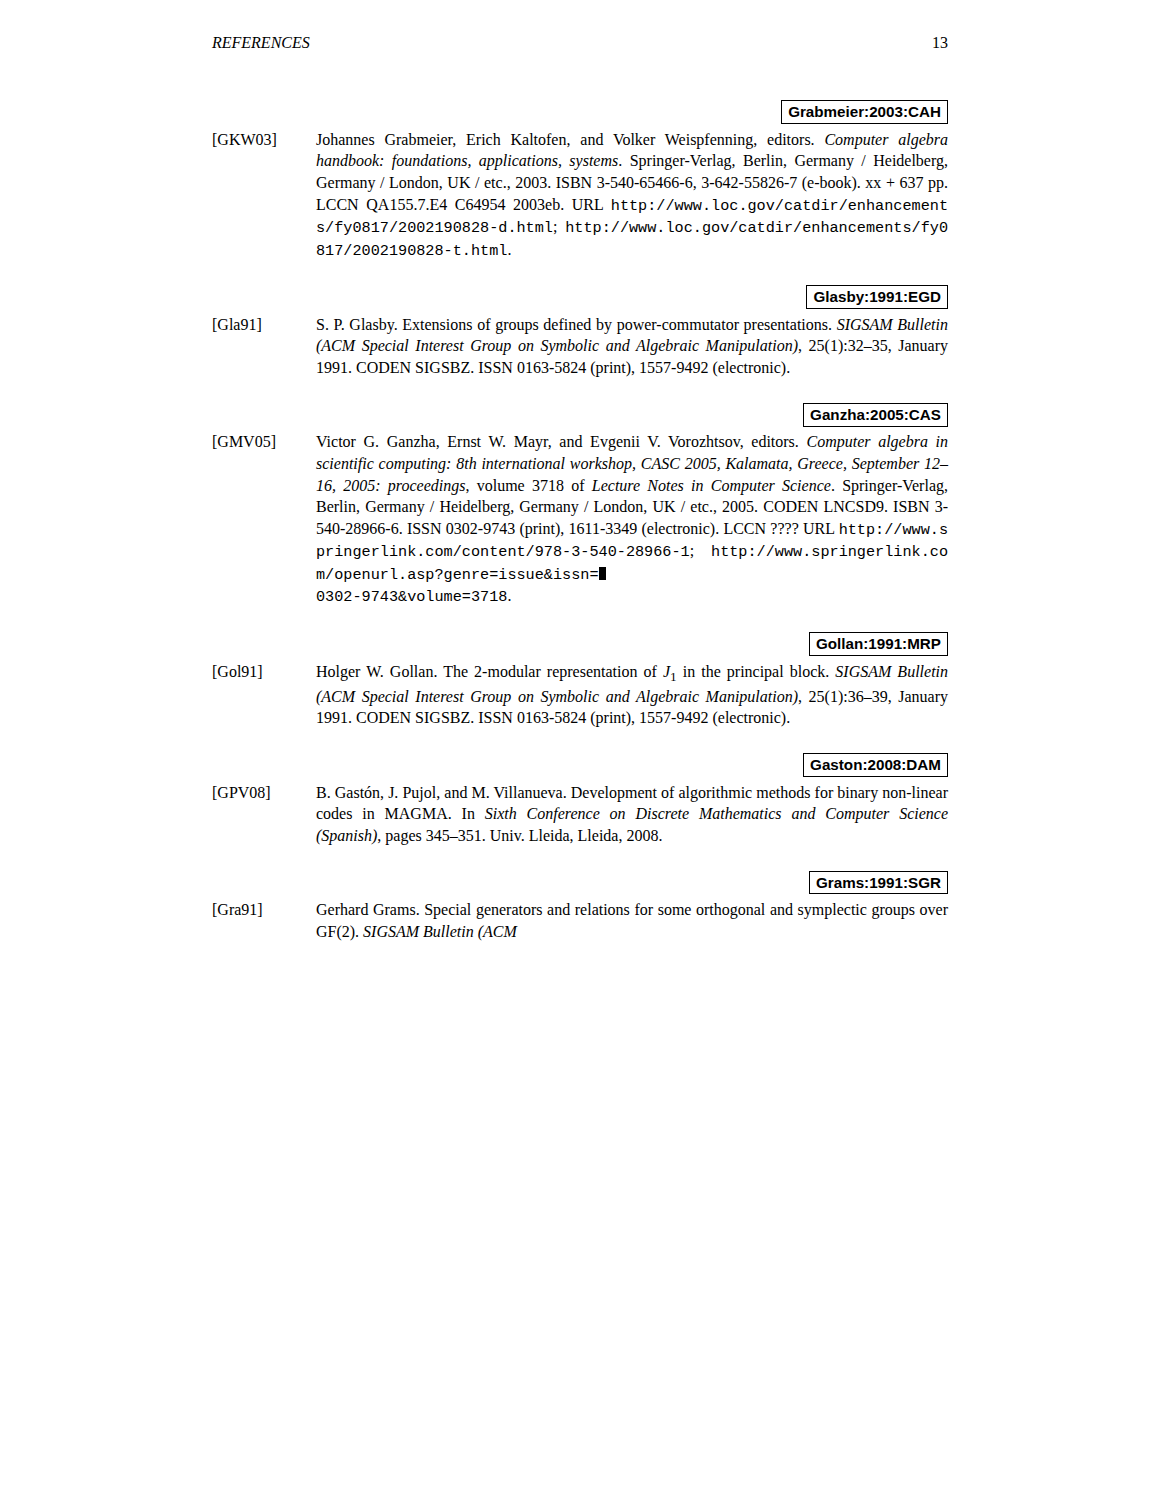REFERENCES 13
Grabmeier:2003:CAH
[GKW03]
Johannes Grabmeier, Erich Kaltofen, and Volker Weispfenning, editors. Computer algebra handbook: foundations, applications, systems. Springer-Verlag, Berlin, Germany / Heidelberg, Germany / London, UK / etc., 2003. ISBN 3-540-65466-6, 3-642-55826-7 (e-book). xx + 637 pp. LCCN QA155.7.E4 C64954 2003eb. URL http://www.loc.gov/catdir/enhancements/fy0817/2002190828-d.html; http://www.loc.gov/catdir/enhancements/fy0817/2002190828-t.html.
Glasby:1991:EGD
[Gla91]
S. P. Glasby. Extensions of groups defined by power-commutator presentations. SIGSAM Bulletin (ACM Special Interest Group on Symbolic and Algebraic Manipulation), 25(1):32–35, January 1991. CODEN SIGSBZ. ISSN 0163-5824 (print), 1557-9492 (electronic).
Ganzha:2005:CAS
[GMV05]
Victor G. Ganzha, Ernst W. Mayr, and Evgenii V. Vorozhtsov, editors. Computer algebra in scientific computing: 8th international workshop, CASC 2005, Kalamata, Greece, September 12–16, 2005: proceedings, volume 3718 of Lecture Notes in Computer Science. Springer-Verlag, Berlin, Germany / Heidelberg, Germany / London, UK / etc., 2005. CODEN LNCSD9. ISBN 3-540-28966-6. ISSN 0302-9743 (print), 1611-3349 (electronic). LCCN ???? URL http://www.springerlink.com/content/978-3-540-28966-1; http://www.springerlink.com/openurl.asp?genre=issue&issn=
0302-9743&volume=3718.
Gollan:1991:MRP
[Gol91]
Holger W. Gollan. The 2-modular representation of J1 in the principal block. SIGSAM Bulletin (ACM Special Interest Group on Symbolic and Algebraic Manipulation), 25(1):36–39, January 1991. CODEN SIGSBZ. ISSN 0163-5824 (print), 1557-9492 (electronic).
Gaston:2008:DAM
[GPV08]
B. Gastón, J. Pujol, and M. Villanueva. Development of algorithmic methods for binary non-linear codes in MAGMA. In Sixth Conference on Discrete Mathematics and Computer Science (Spanish), pages 345–351. Univ. Lleida, Lleida, 2008.
Grams:1991:SGR
[Gra91]
Gerhard Grams. Special generators and relations for some orthogonal and symplectic groups over GF(2). SIGSAM Bulletin (ACM